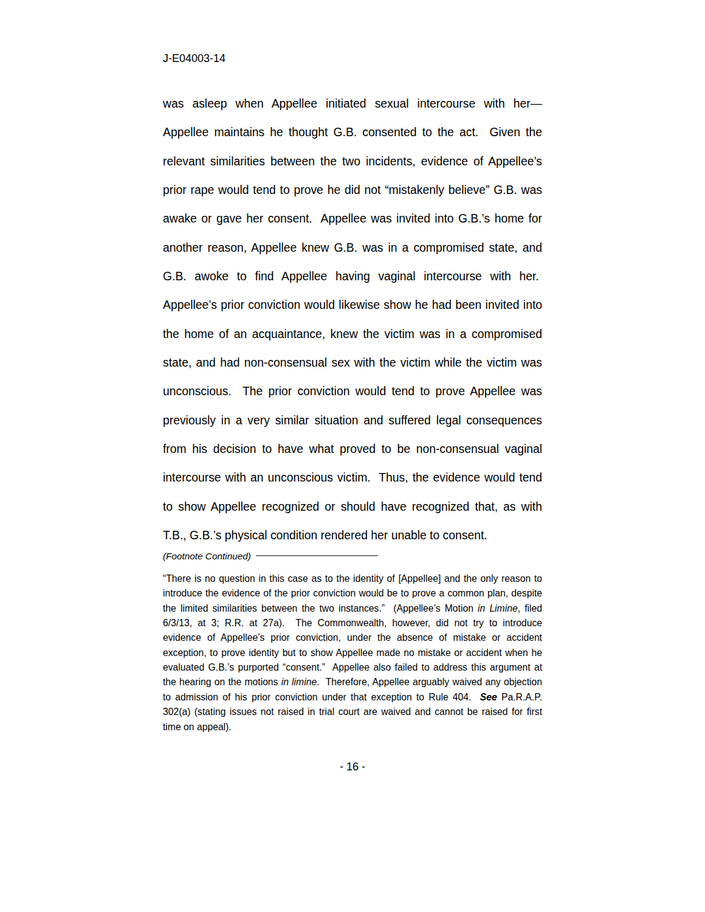J-E04003-14
was asleep when Appellee initiated sexual intercourse with her—Appellee maintains he thought G.B. consented to the act. Given the relevant similarities between the two incidents, evidence of Appellee’s prior rape would tend to prove he did not “mistakenly believe” G.B. was awake or gave her consent. Appellee was invited into G.B.’s home for another reason, Appellee knew G.B. was in a compromised state, and G.B. awoke to find Appellee having vaginal intercourse with her. Appellee’s prior conviction would likewise show he had been invited into the home of an acquaintance, knew the victim was in a compromised state, and had non-consensual sex with the victim while the victim was unconscious. The prior conviction would tend to prove Appellee was previously in a very similar situation and suffered legal consequences from his decision to have what proved to be non-consensual vaginal intercourse with an unconscious victim. Thus, the evidence would tend to show Appellee recognized or should have recognized that, as with T.B., G.B.’s physical condition rendered her unable to consent.
(Footnote Continued)
“There is no question in this case as to the identity of [Appellee] and the only reason to introduce the evidence of the prior conviction would be to prove a common plan, despite the limited similarities between the two instances.” (Appellee’s Motion in Limine, filed 6/3/13, at 3; R.R. at 27a). The Commonwealth, however, did not try to introduce evidence of Appellee’s prior conviction, under the absence of mistake or accident exception, to prove identity but to show Appellee made no mistake or accident when he evaluated G.B.’s purported “consent.” Appellee also failed to address this argument at the hearing on the motions in limine. Therefore, Appellee arguably waived any objection to admission of his prior conviction under that exception to Rule 404. See Pa.R.A.P. 302(a) (stating issues not raised in trial court are waived and cannot be raised for first time on appeal).
- 16 -